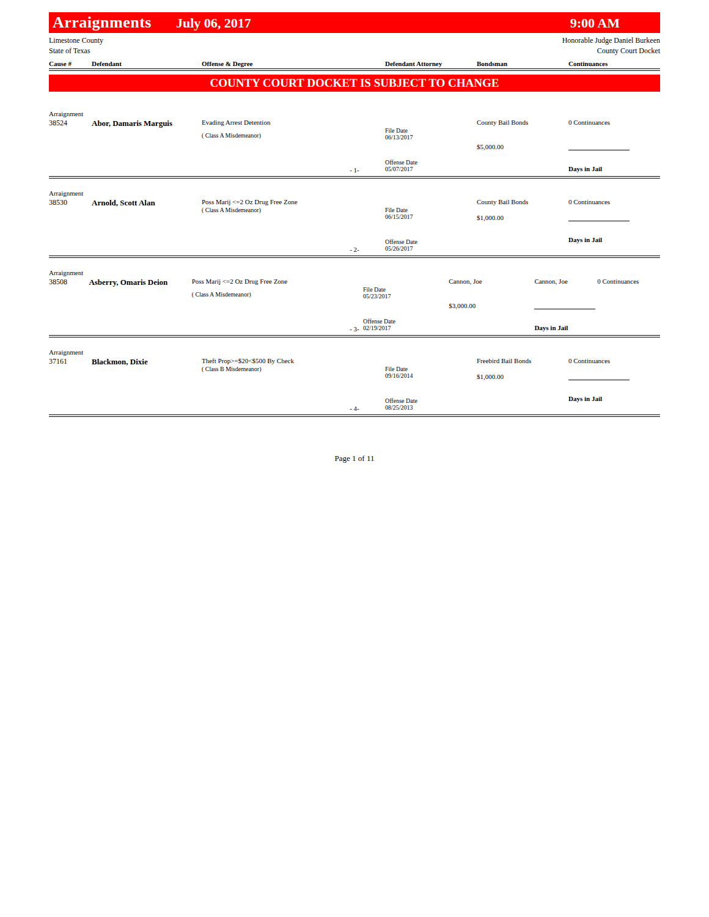Arraignments July 06, 2017 9:00 AM
Limestone County
State of Texas
Honorable Judge Daniel Burkeen
County Court Docket
Cause # Defendant Offense & Degree Defendant Attorney Bondsman Continuances
COUNTY COURT DOCKET IS SUBJECT TO CHANGE
Arraignment
38524
Abor, Damaris Marguis
Evading Arrest Detention
( Class A Misdemeanor)
File Date
06/13/2017
Offense Date
05/07/2017
County Bail Bonds
$5,000.00
0 Continuances
Days in Jail
- 1-
Arraignment
38530
Arnold, Scott Alan
Poss Marij <=2 Oz Drug Free Zone
( Class A Misdemeanor)
File Date
06/15/2017
Offense Date
05/26/2017
County Bail Bonds
$1,000.00
0 Continuances
Days in Jail
- 2-
Arraignment
38508
Asberry, Omaris Deion
Poss Marij <=2 Oz Drug Free Zone
( Class A Misdemeanor)
File Date
05/23/2017
Offense Date
02/19/2017
Cannon, Joe
$3,000.00
Cannon, Joe
Days in Jail
0 Continuances
- 3-
Arraignment
37161
Blackmon, Dixie
Theft Prop>=$20<$500 By Check
( Class B Misdemeanor)
File Date
09/16/2014
Offense Date
08/25/2013
Freebird Bail Bonds
$1,000.00
0 Continuances
Days in Jail
- 4-
Page 1 of 11